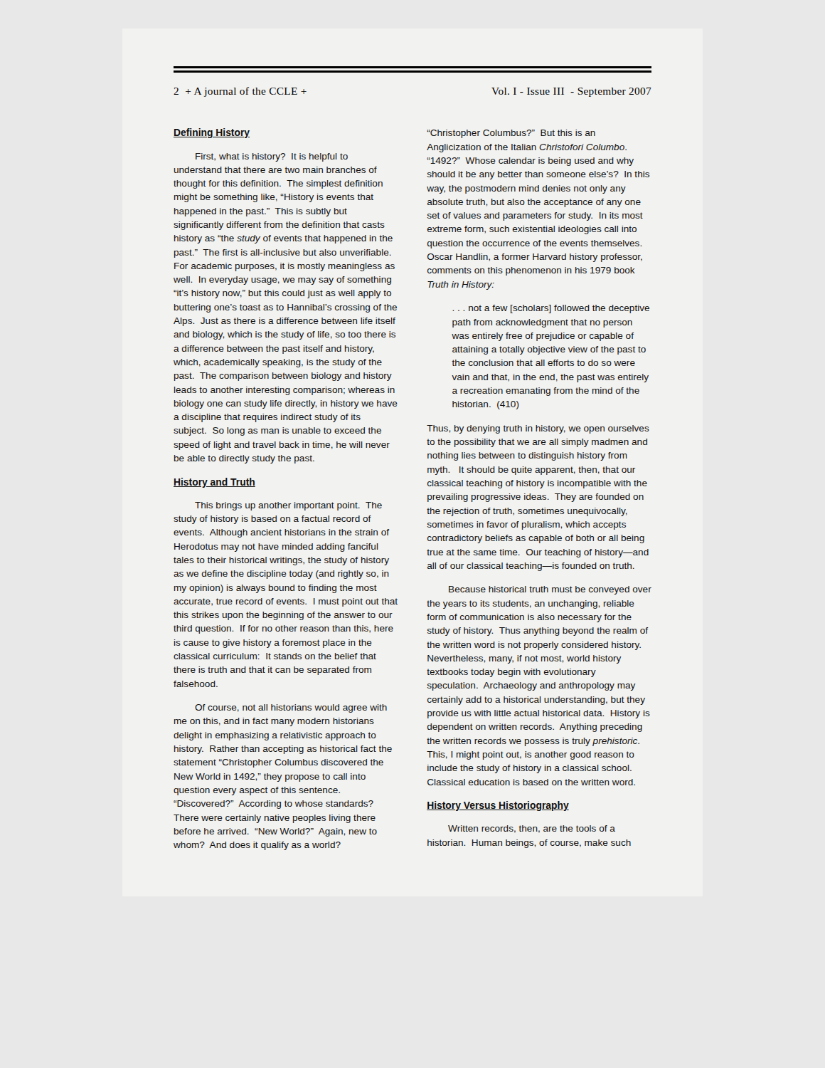2 + A journal of the CCLE + Vol. I - Issue III - September 2007
Defining History
First, what is history? It is helpful to understand that there are two main branches of thought for this definition. The simplest definition might be something like, “History is events that happened in the past.” This is subtly but significantly different from the definition that casts history as “the study of events that happened in the past.” The first is all-inclusive but also unverifiable. For academic purposes, it is mostly meaningless as well. In everyday usage, we may say of something “it’s history now,” but this could just as well apply to buttering one’s toast as to Hannibal’s crossing of the Alps. Just as there is a difference between life itself and biology, which is the study of life, so too there is a difference between the past itself and history, which, academically speaking, is the study of the past. The comparison between biology and history leads to another interesting comparison; whereas in biology one can study life directly, in history we have a discipline that requires indirect study of its subject. So long as man is unable to exceed the speed of light and travel back in time, he will never be able to directly study the past.
History and Truth
This brings up another important point. The study of history is based on a factual record of events. Although ancient historians in the strain of Herodotus may not have minded adding fanciful tales to their historical writings, the study of history as we define the discipline today (and rightly so, in my opinion) is always bound to finding the most accurate, true record of events. I must point out that this strikes upon the beginning of the answer to our third question. If for no other reason than this, here is cause to give history a foremost place in the classical curriculum: It stands on the belief that there is truth and that it can be separated from falsehood.
Of course, not all historians would agree with me on this, and in fact many modern historians delight in emphasizing a relativistic approach to history. Rather than accepting as historical fact the statement “Christopher Columbus discovered the New World in 1492,” they propose to call into question every aspect of this sentence. “Discovered?” According to whose standards? There were certainly native peoples living there before he arrived. “New World?” Again, new to whom? And does it qualify as a world? “Christopher Columbus?” But this is an Anglicization of the Italian Christofori Columbo. “1492?” Whose calendar is being used and why should it be any better than someone else’s? In this way, the postmodern mind denies not only any absolute truth, but also the acceptance of any one set of values and parameters for study. In its most extreme form, such existential ideologies call into question the occurrence of the events themselves. Oscar Handlin, a former Harvard history professor, comments on this phenomenon in his 1979 book Truth in History:
. . . not a few [scholars] followed the deceptive path from acknowledgment that no person was entirely free of prejudice or capable of attaining a totally objective view of the past to the conclusion that all efforts to do so were vain and that, in the end, the past was entirely a recreation emanating from the mind of the historian. (410)
Thus, by denying truth in history, we open ourselves to the possibility that we are all simply madmen and nothing lies between to distinguish history from myth. It should be quite apparent, then, that our classical teaching of history is incompatible with the prevailing progressive ideas. They are founded on the rejection of truth, sometimes unequivocally, sometimes in favor of pluralism, which accepts contradictory beliefs as capable of both or all being true at the same time. Our teaching of history—and all of our classical teaching—is founded on truth.
Because historical truth must be conveyed over the years to its students, an unchanging, reliable form of communication is also necessary for the study of history. Thus anything beyond the realm of the written word is not properly considered history. Nevertheless, many, if not most, world history textbooks today begin with evolutionary speculation. Archaeology and anthropology may certainly add to a historical understanding, but they provide us with little actual historical data. History is dependent on written records. Anything preceding the written records we possess is truly prehistoric. This, I might point out, is another good reason to include the study of history in a classical school. Classical education is based on the written word.
History Versus Historiography
Written records, then, are the tools of a historian. Human beings, of course, make such